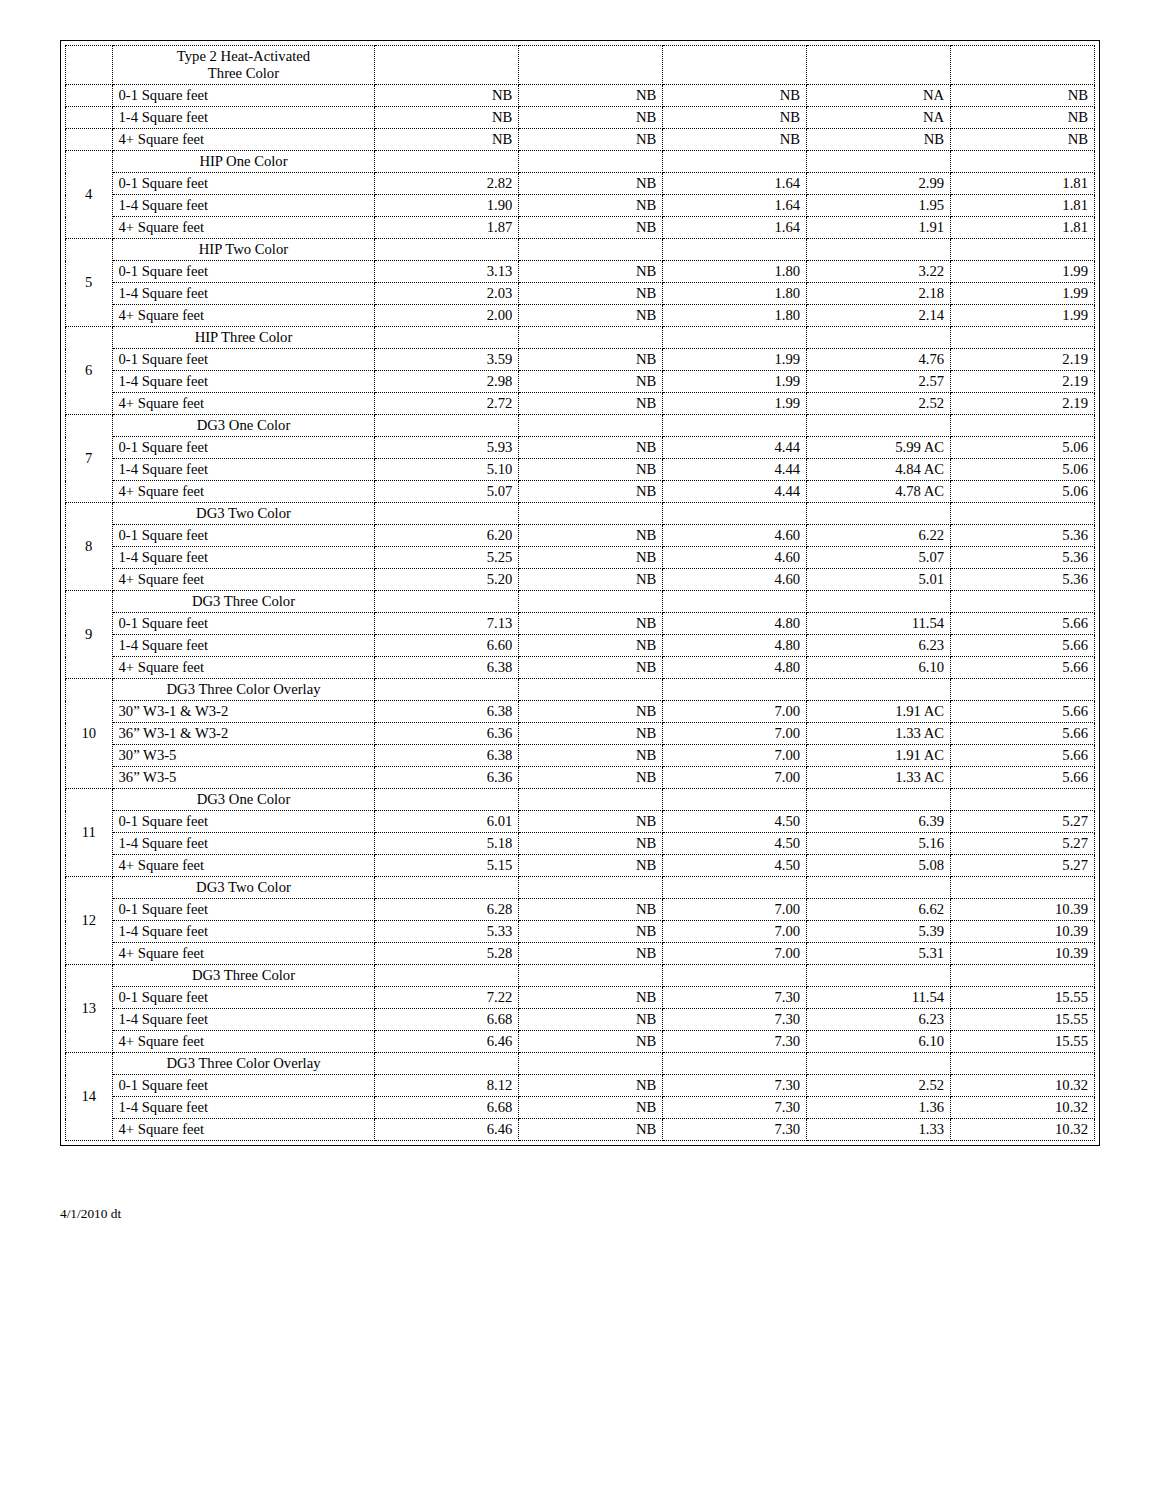| | Type 2 Heat-Activated Three Color | | | | | |
| | 0-1 Square feet | NB | NB | NB | NA | NB |
| | 1-4 Square feet | NB | NB | NB | NA | NB |
| | 4+ Square feet | NB | NB | NB | NB | NB |
| 4 | HIP One Color | | | | | |
| 0-1 Square feet | 2.82 | NB | 1.64 | 2.99 | 1.81 |
| 1-4 Square feet | 1.90 | NB | 1.64 | 1.95 | 1.81 |
| 4+ Square feet | 1.87 | NB | 1.64 | 1.91 | 1.81 |
| 5 | HIP Two Color | | | | | |
| 0-1 Square feet | 3.13 | NB | 1.80 | 3.22 | 1.99 |
| 1-4 Square feet | 2.03 | NB | 1.80 | 2.18 | 1.99 |
| 4+ Square feet | 2.00 | NB | 1.80 | 2.14 | 1.99 |
| 6 | HIP Three Color | | | | | |
| 0-1 Square feet | 3.59 | NB | 1.99 | 4.76 | 2.19 |
| 1-4 Square feet | 2.98 | NB | 1.99 | 2.57 | 2.19 |
| 4+ Square feet | 2.72 | NB | 1.99 | 2.52 | 2.19 |
| 7 | DG3 One Color | | | | | |
| 0-1 Square feet | 5.93 | NB | 4.44 | 5.99 AC | 5.06 |
| 1-4 Square feet | 5.10 | NB | 4.44 | 4.84 AC | 5.06 |
| 4+ Square feet | 5.07 | NB | 4.44 | 4.78 AC | 5.06 |
| 8 | DG3 Two Color | | | | | |
| 0-1 Square feet | 6.20 | NB | 4.60 | 6.22 | 5.36 |
| 1-4 Square feet | 5.25 | NB | 4.60 | 5.07 | 5.36 |
| 4+ Square feet | 5.20 | NB | 4.60 | 5.01 | 5.36 |
| 9 | DG3 Three Color | | | | | |
| 0-1 Square feet | 7.13 | NB | 4.80 | 11.54 | 5.66 |
| 1-4 Square feet | 6.60 | NB | 4.80 | 6.23 | 5.66 |
| 4+ Square feet | 6.38 | NB | 4.80 | 6.10 | 5.66 |
| 10 | DG3 Three Color Overlay | | | | | |
| 30” W3-1 & W3-2 | 6.38 | NB | 7.00 | 1.91 AC | 5.66 |
| 36” W3-1 & W3-2 | 6.36 | NB | 7.00 | 1.33 AC | 5.66 |
| 30” W3-5 | 6.38 | NB | 7.00 | 1.91 AC | 5.66 |
| 36” W3-5 | 6.36 | NB | 7.00 | 1.33 AC | 5.66 |
| 11 | DG3 One Color | | | | | |
| 0-1 Square feet | 6.01 | NB | 4.50 | 6.39 | 5.27 |
| 1-4 Square feet | 5.18 | NB | 4.50 | 5.16 | 5.27 |
| 4+ Square feet | 5.15 | NB | 4.50 | 5.08 | 5.27 |
| 12 | DG3 Two Color | | | | | |
| 0-1 Square feet | 6.28 | NB | 7.00 | 6.62 | 10.39 |
| 1-4 Square feet | 5.33 | NB | 7.00 | 5.39 | 10.39 |
| 4+ Square feet | 5.28 | NB | 7.00 | 5.31 | 10.39 |
| 13 | DG3 Three Color | | | | | |
| 0-1 Square feet | 7.22 | NB | 7.30 | 11.54 | 15.55 |
| 1-4 Square feet | 6.68 | NB | 7.30 | 6.23 | 15.55 |
| 4+ Square feet | 6.46 | NB | 7.30 | 6.10 | 15.55 |
| 14 | DG3 Three Color Overlay | | | | | |
| 0-1 Square feet | 8.12 | NB | 7.30 | 2.52 | 10.32 |
| 1-4 Square feet | 6.68 | NB | 7.30 | 1.36 | 10.32 |
| 4+ Square feet | 6.46 | NB | 7.30 | 1.33 | 10.32 |
4/1/2010 dt